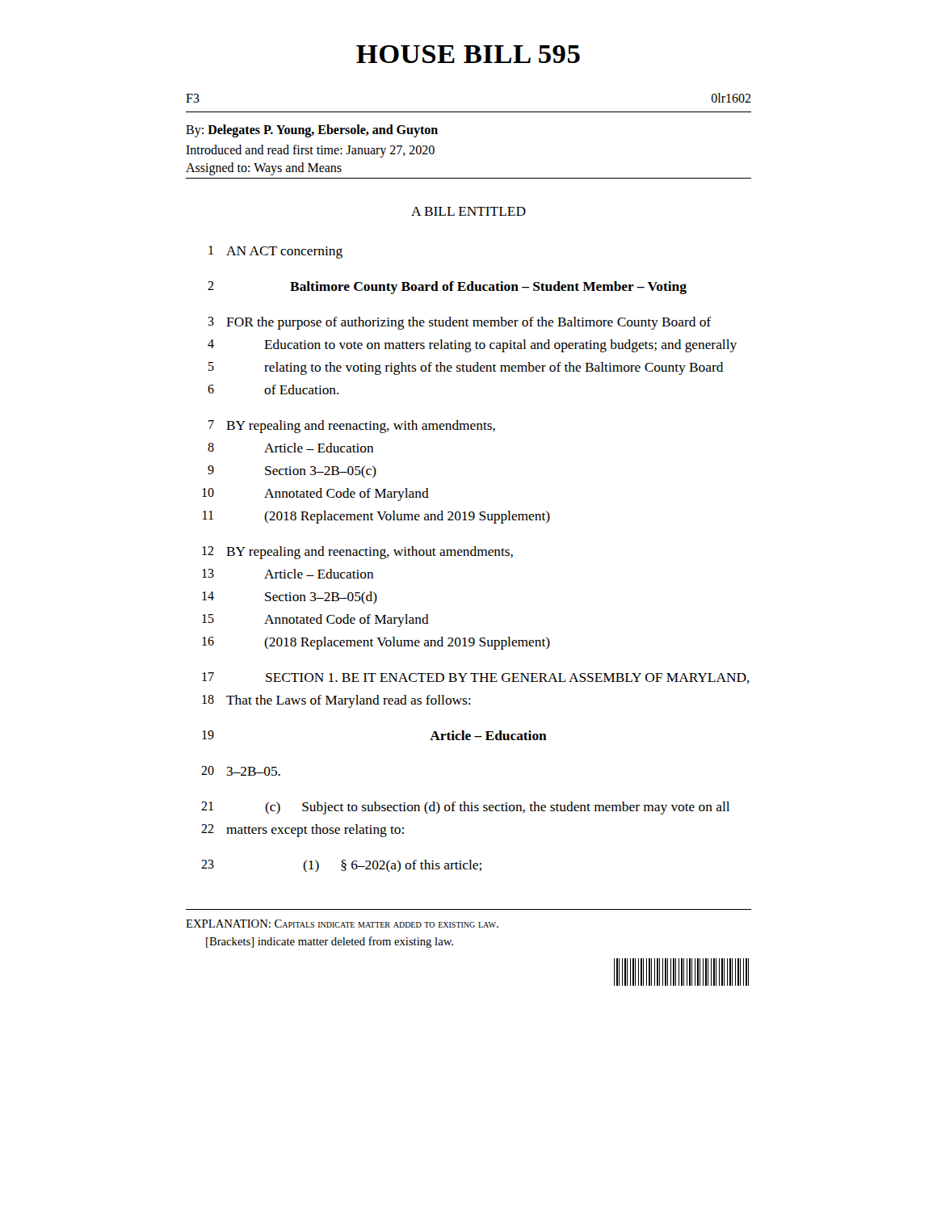HOUSE BILL 595
F3 0lr1602
By: Delegates P. Young, Ebersole, and Guyton
Introduced and read first time: January 27, 2020
Assigned to: Ways and Means
A BILL ENTITLED
| 1 | AN ACT concerning |
| 2 | Baltimore County Board of Education – Student Member – Voting |
| 3 | FOR the purpose of authorizing the student member of the Baltimore County Board of |
| 4 | Education to vote on matters relating to capital and operating budgets; and generally |
| 5 | relating to the voting rights of the student member of the Baltimore County Board |
| 6 | of Education. |
| 7 | BY repealing and reenacting, with amendments, |
| 8 | Article – Education |
| 9 | Section 3–2B–05(c) |
| 10 | Annotated Code of Maryland |
| 11 | (2018 Replacement Volume and 2019 Supplement) |
| 12 | BY repealing and reenacting, without amendments, |
| 13 | Article – Education |
| 14 | Section 3–2B–05(d) |
| 15 | Annotated Code of Maryland |
| 16 | (2018 Replacement Volume and 2019 Supplement) |
| 17 | SECTION 1. BE IT ENACTED BY THE GENERAL ASSEMBLY OF MARYLAND, |
| 18 | That the Laws of Maryland read as follows: |
| 19 | Article – Education |
| 20 | 3–2B–05. |
| 21 | (c) Subject to subsection (d) of this section, the student member may vote on all |
| 22 | matters except those relating to: |
| 23 | (1) § 6–202(a) of this article; |
EXPLANATION: Capitals indicate matter added to existing law.
[Brackets] indicate matter deleted from existing law.